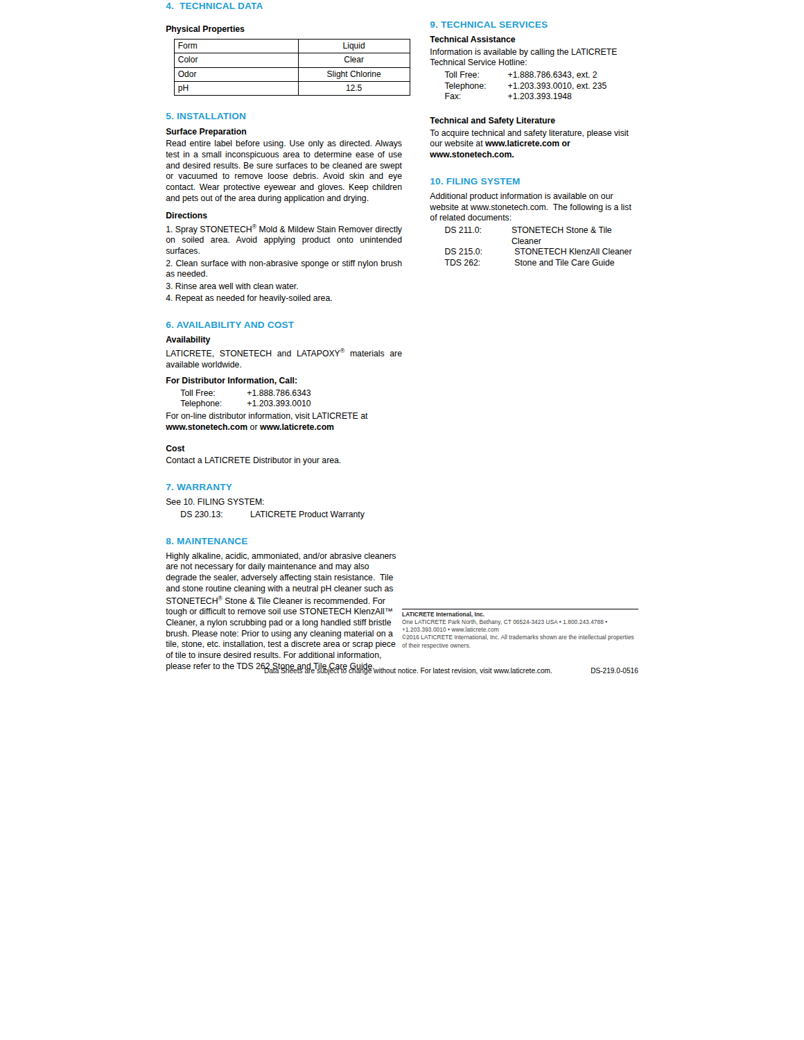4. TECHNICAL DATA
Physical Properties
| Form | Liquid |
| Color | Clear |
| Odor | Slight Chlorine |
| pH | 12.5 |
5. INSTALLATION
Surface Preparation
Read entire label before using. Use only as directed. Always test in a small inconspicuous area to determine ease of use and desired results. Be sure surfaces to be cleaned are swept or vacuumed to remove loose debris. Avoid skin and eye contact. Wear protective eyewear and gloves. Keep children and pets out of the area during application and drying.
Directions
1. Spray STONETECH® Mold & Mildew Stain Remover directly on soiled area. Avoid applying product onto unintended surfaces.
2. Clean surface with non-abrasive sponge or stiff nylon brush as needed.
3. Rinse area well with clean water.
4. Repeat as needed for heavily-soiled area.
6. AVAILABILITY AND COST
Availability
LATICRETE, STONETECH and LATAPOXY® materials are available worldwide.
For Distributor Information, Call:
Toll Free:+1.888.786.6343
Telephone:+1.203.393.0010
For on-line distributor information, visit LATICRETE at www.stonetech.com or www.laticrete.com
Cost
Contact a LATICRETE Distributor in your area.
7. WARRANTY
See 10. FILING SYSTEM:
DS 230.13: LATICRETE Product Warranty
8. MAINTENANCE
Highly alkaline, acidic, ammoniated, and/or abrasive cleaners are not necessary for daily maintenance and may also degrade the sealer, adversely affecting stain resistance. Tile and stone routine cleaning with a neutral pH cleaner such as STONETECH® Stone & Tile Cleaner is recommended. For tough or difficult to remove soil use STONETECH KlenzAll™ Cleaner, a nylon scrubbing pad or a long handled stiff bristle brush. Please note: Prior to using any cleaning material on a tile, stone, etc. installation, test a discrete area or scrap piece of tile to insure desired results. For additional information, please refer to the TDS 262 Stone and Tile Care Guide.
9. TECHNICAL SERVICES
Technical Assistance
Information is available by calling the LATICRETE Technical Service Hotline:
Toll Free:+1.888.786.6343, ext. 2
Telephone:+1.203.393.0010, ext. 235
Fax:+1.203.393.1948
Technical and Safety Literature
To acquire technical and safety literature, please visit our website at www.laticrete.com or www.stonetech.com.
10. FILING SYSTEM
Additional product information is available on our website at www.stonetech.com. The following is a list of related documents:
DS 211.0: STONETECH Stone & Tile Cleaner
DS 215.0: STONETECH KlenzAll Cleaner
TDS 262: Stone and Tile Care Guide
LATICRETE International, Inc.
One LATICRETE Park North, Bethany, CT 06524-3423 USA • 1.800.243.4788 • +1.203.393.0010 • www.laticrete.com
©2016 LATICRETE International, Inc. All trademarks shown are the intellectual properties of their respective owners.
Data Sheets are subject to change without notice. For latest revision, visit www.laticrete.com.
DS-219.0-0516